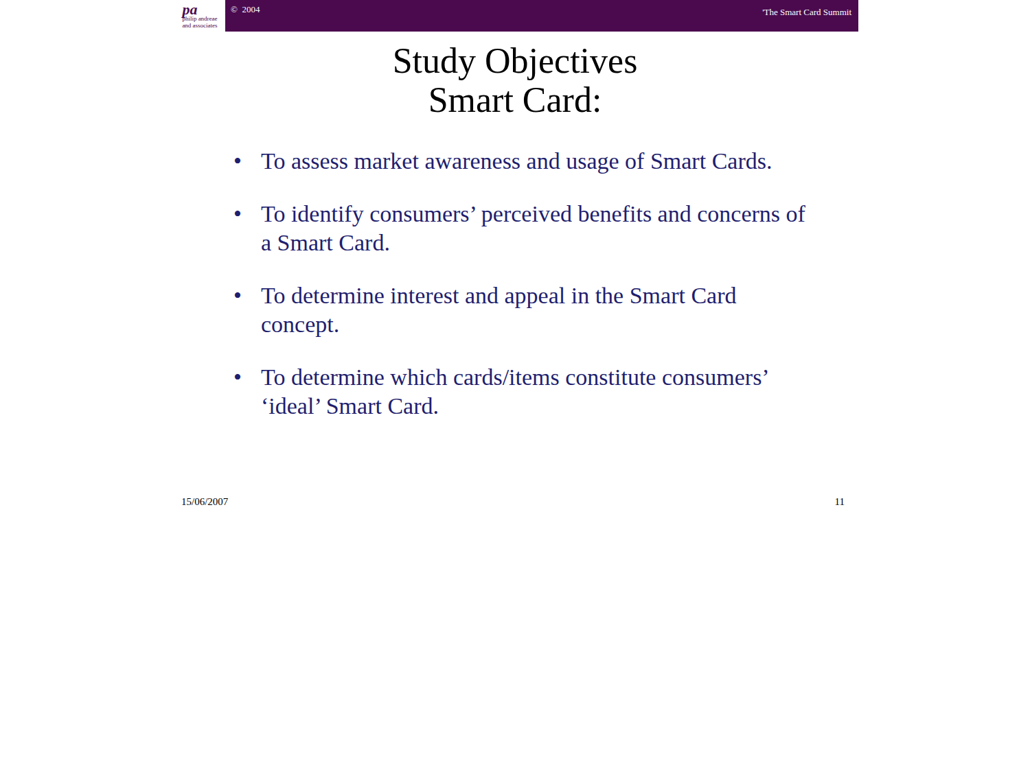pa philip andreae
and associates
© 2004
'The Smart Card Summit
Study ObjectivesSmart Card:
To assess market awareness and usage of Smart Cards.
To identify consumers’ perceived benefits and concerns of a Smart Card.
To determine interest and appeal in the Smart Card concept.
To determine which cards/items constitute consumers’ ‘ideal’ Smart Card.
15/06/2007 11